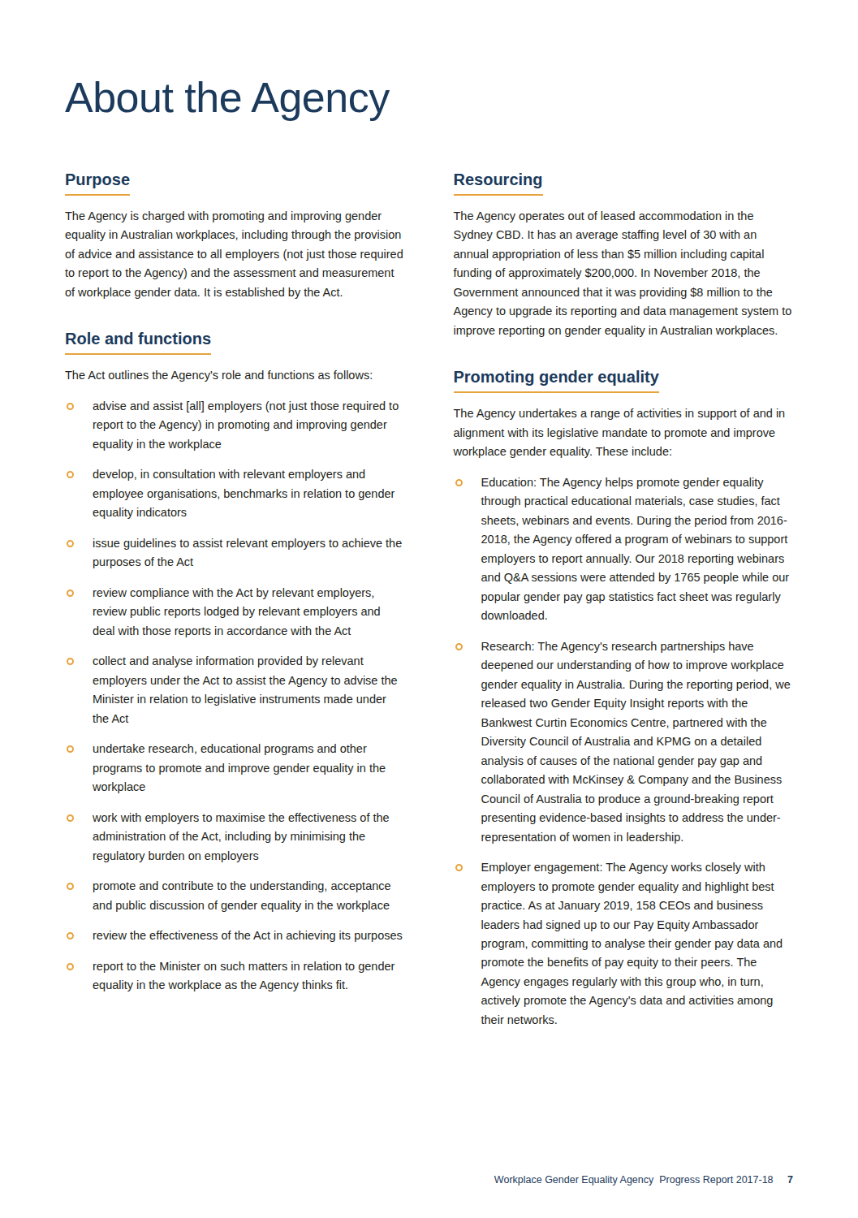About the Agency
Purpose
The Agency is charged with promoting and improving gender equality in Australian workplaces, including through the provision of advice and assistance to all employers (not just those required to report to the Agency) and the assessment and measurement of workplace gender data. It is established by the Act.
Role and functions
The Act outlines the Agency's role and functions as follows:
advise and assist [all] employers (not just those required to report to the Agency) in promoting and improving gender equality in the workplace
develop, in consultation with relevant employers and employee organisations, benchmarks in relation to gender equality indicators
issue guidelines to assist relevant employers to achieve the purposes of the Act
review compliance with the Act by relevant employers, review public reports lodged by relevant employers and deal with those reports in accordance with the Act
collect and analyse information provided by relevant employers under the Act to assist the Agency to advise the Minister in relation to legislative instruments made under the Act
undertake research, educational programs and other programs to promote and improve gender equality in the workplace
work with employers to maximise the effectiveness of the administration of the Act, including by minimising the regulatory burden on employers
promote and contribute to the understanding, acceptance and public discussion of gender equality in the workplace
review the effectiveness of the Act in achieving its purposes
report to the Minister on such matters in relation to gender equality in the workplace as the Agency thinks fit.
Resourcing
The Agency operates out of leased accommodation in the Sydney CBD. It has an average staffing level of 30 with an annual appropriation of less than $5 million including capital funding of approximately $200,000. In November 2018, the Government announced that it was providing $8 million to the Agency to upgrade its reporting and data management system to improve reporting on gender equality in Australian workplaces.
Promoting gender equality
The Agency undertakes a range of activities in support of and in alignment with its legislative mandate to promote and improve workplace gender equality. These include:
Education: The Agency helps promote gender equality through practical educational materials, case studies, fact sheets, webinars and events. During the period from 2016-2018, the Agency offered a program of webinars to support employers to report annually. Our 2018 reporting webinars and Q&A sessions were attended by 1765 people while our popular gender pay gap statistics fact sheet was regularly downloaded.
Research: The Agency's research partnerships have deepened our understanding of how to improve workplace gender equality in Australia. During the reporting period, we released two Gender Equity Insight reports with the Bankwest Curtin Economics Centre, partnered with the Diversity Council of Australia and KPMG on a detailed analysis of causes of the national gender pay gap and collaborated with McKinsey & Company and the Business Council of Australia to produce a ground-breaking report presenting evidence-based insights to address the under-representation of women in leadership.
Employer engagement: The Agency works closely with employers to promote gender equality and highlight best practice. As at January 2019, 158 CEOs and business leaders had signed up to our Pay Equity Ambassador program, committing to analyse their gender pay data and promote the benefits of pay equity to their peers. The Agency engages regularly with this group who, in turn, actively promote the Agency's data and activities among their networks.
Workplace Gender Equality Agency Progress Report 2017-18 7